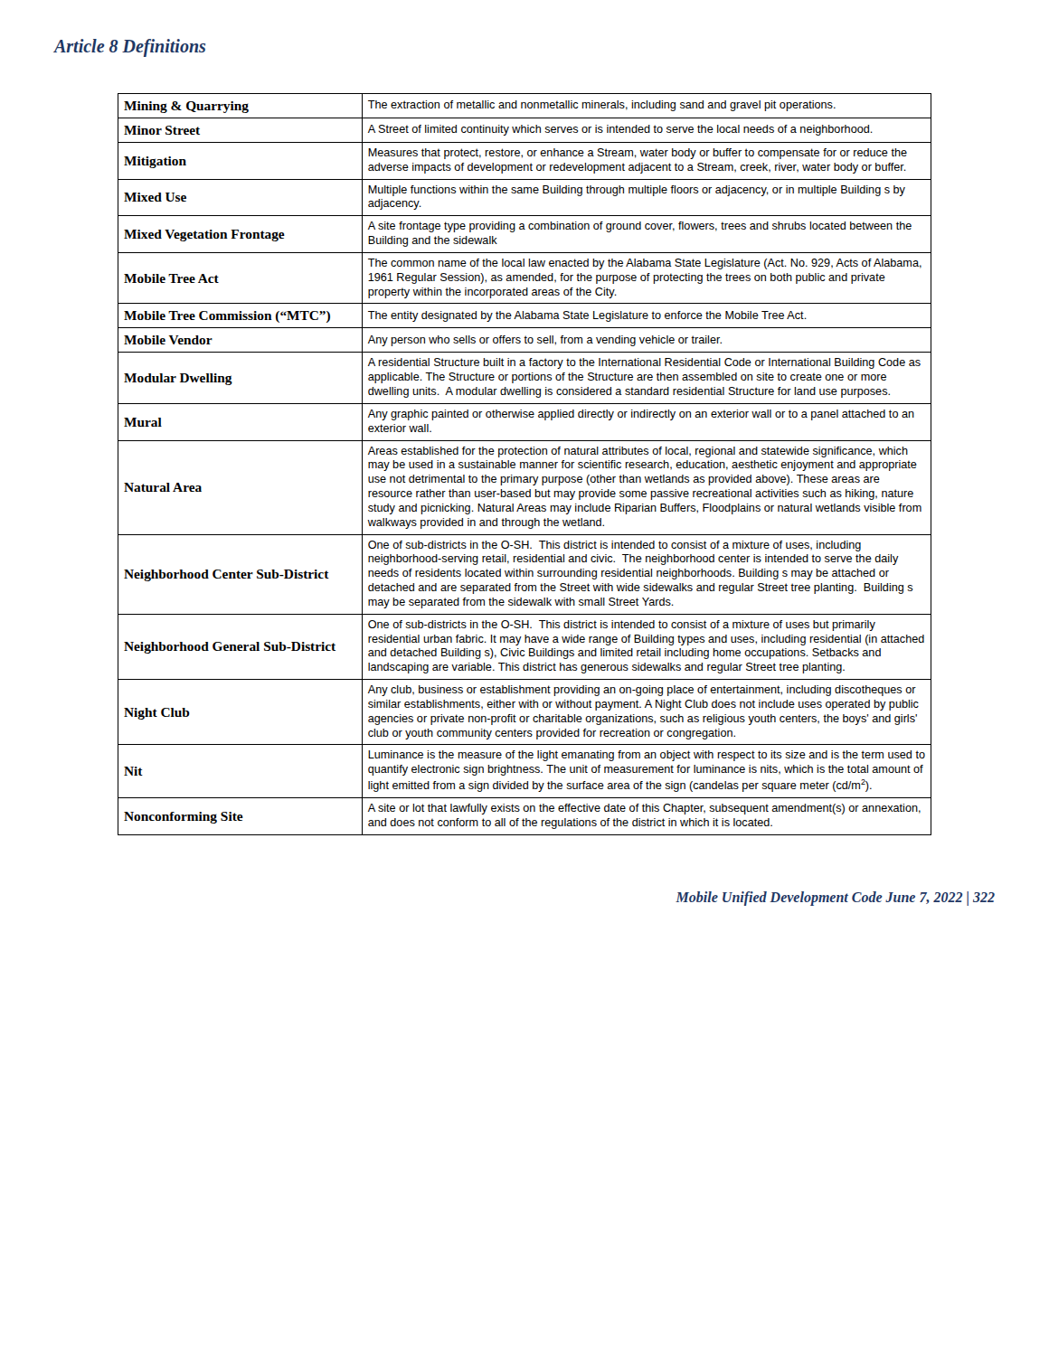Article 8 Definitions
| Mining & Quarrying | The extraction of metallic and nonmetallic minerals, including sand and gravel pit operations. |
| Minor Street | A Street of limited continuity which serves or is intended to serve the local needs of a neighborhood. |
| Mitigation | Measures that protect, restore, or enhance a Stream, water body or buffer to compensate for or reduce the adverse impacts of development or redevelopment adjacent to a Stream, creek, river, water body or buffer. |
| Mixed Use | Multiple functions within the same Building through multiple floors or adjacency, or in multiple Building s by adjacency. |
| Mixed Vegetation Frontage | A site frontage type providing a combination of ground cover, flowers, trees and shrubs located between the Building and the sidewalk |
| Mobile Tree Act | The common name of the local law enacted by the Alabama State Legislature (Act. No. 929, Acts of Alabama, 1961 Regular Session), as amended, for the purpose of protecting the trees on both public and private property within the incorporated areas of the City. |
| Mobile Tree Commission (“MTC”) | The entity designated by the Alabama State Legislature to enforce the Mobile Tree Act. |
| Mobile Vendor | Any person who sells or offers to sell, from a vending vehicle or trailer. |
| Modular Dwelling | A residential Structure built in a factory to the International Residential Code or International Building Code as applicable. The Structure or portions of the Structure are then assembled on site to create one or more dwelling units. A modular dwelling is considered a standard residential Structure for land use purposes. |
| Mural | Any graphic painted or otherwise applied directly or indirectly on an exterior wall or to a panel attached to an exterior wall. |
| Natural Area | Areas established for the protection of natural attributes of local, regional and statewide significance, which may be used in a sustainable manner for scientific research, education, aesthetic enjoyment and appropriate use not detrimental to the primary purpose (other than wetlands as provided above). These areas are resource rather than user-based but may provide some passive recreational activities such as hiking, nature study and picnicking. Natural Areas may include Riparian Buffers, Floodplains or natural wetlands visible from walkways provided in and through the wetland. |
| Neighborhood Center Sub-District | One of sub-districts in the O-SH. This district is intended to consist of a mixture of uses, including neighborhood-serving retail, residential and civic. The neighborhood center is intended to serve the daily needs of residents located within surrounding residential neighborhoods. Building s may be attached or detached and are separated from the Street with wide sidewalks and regular Street tree planting. Building s may be separated from the sidewalk with small Street Yards. |
| Neighborhood General Sub-District | One of sub-districts in the O-SH. This district is intended to consist of a mixture of uses but primarily residential urban fabric. It may have a wide range of Building types and uses, including residential (in attached and detached Building s), Civic Buildings and limited retail including home occupations. Setbacks and landscaping are variable. This district has generous sidewalks and regular Street tree planting. |
| Night Club | Any club, business or establishment providing an on-going place of entertainment, including discotheques or similar establishments, either with or without payment. A Night Club does not include uses operated by public agencies or private non-profit or charitable organizations, such as religious youth centers, the boys' and girls' club or youth community centers provided for recreation or congregation. |
| Nit | Luminance is the measure of the light emanating from an object with respect to its size and is the term used to quantify electronic sign brightness. The unit of measurement for luminance is nits, which is the total amount of light emitted from a sign divided by the surface area of the sign (candelas per square meter (cd/m 2 ). |
| Nonconforming Site | A site or lot that lawfully exists on the effective date of this Chapter, subsequent amendment(s) or annexation, and does not conform to all of the regulations of the district in which it is located. |
Mobile Unified Development Code June 7, 2022 | 322